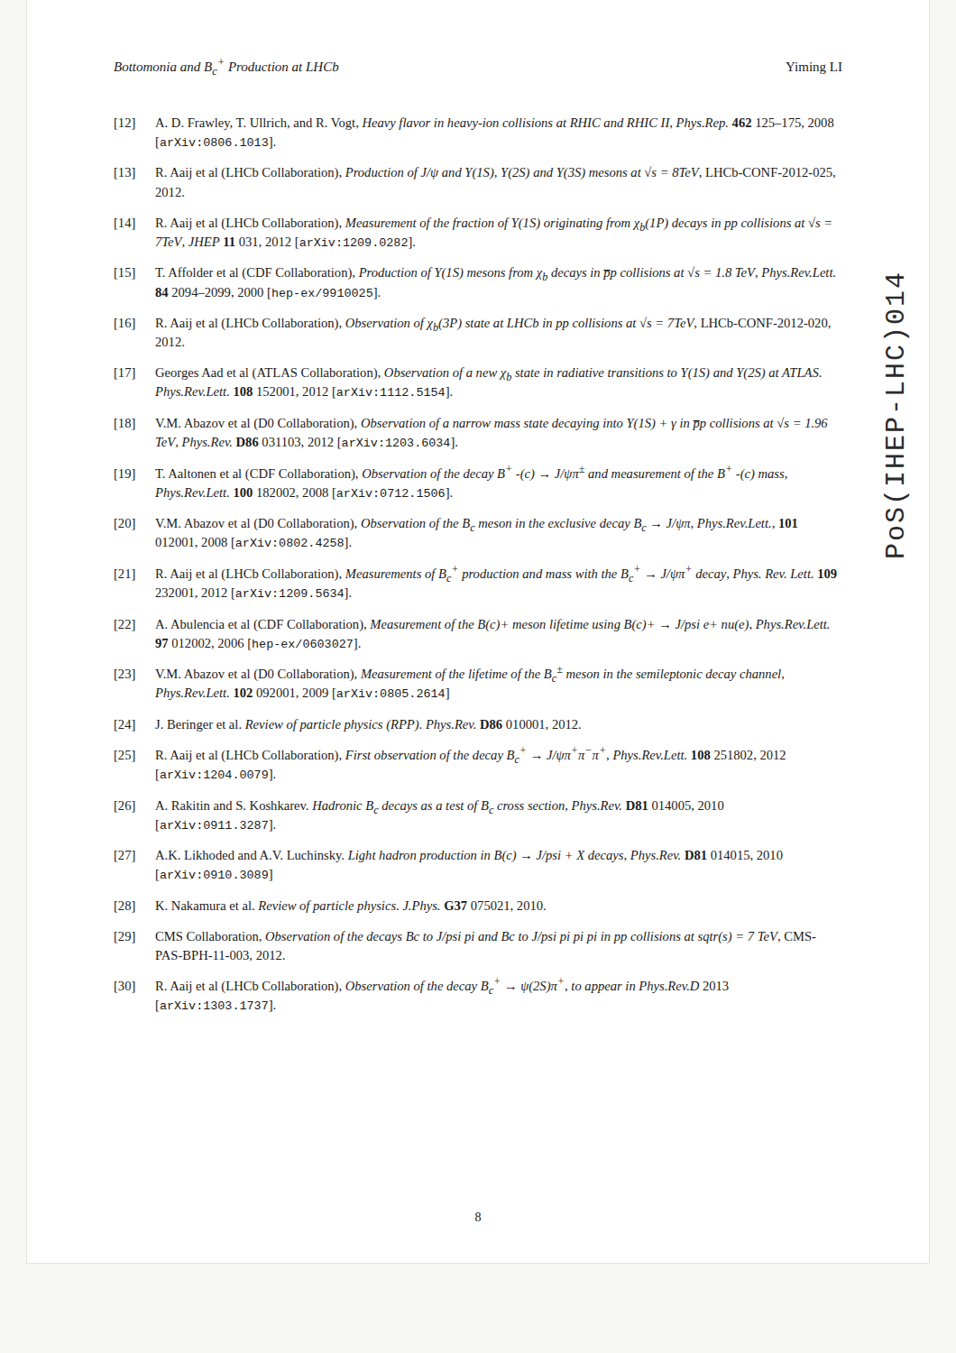Bottomonia and Bc+ Production at LHCb
Yiming LI
PoS(IHEP-LHC)014
[12] A. D. Frawley, T. Ullrich, and R. Vogt, Heavy flavor in heavy-ion collisions at RHIC and RHIC II, Phys.Rep. 462 125–175, 2008 [arXiv:0806.1013].
[13] R. Aaij et al (LHCb Collaboration), Production of J/ψ and Υ(1S), Υ(2S) and Υ(3S) mesons at √s = 8TeV, LHCb-CONF-2012-025, 2012.
[14] R. Aaij et al (LHCb Collaboration), Measurement of the fraction of Υ(1S) originating from χb(1P) decays in pp collisions at √s = 7TeV, JHEP 11 031, 2012 [arXiv:1209.0282].
[15] T. Affolder et al (CDF Collaboration), Production of Υ(1S) mesons from χb decays in p̅p collisions at √s = 1.8 TeV, Phys.Rev.Lett. 84 2094–2099, 2000 [hep-ex/9910025].
[16] R. Aaij et al (LHCb Collaboration), Observation of χb(3P) state at LHCb in pp collisions at √s = 7TeV, LHCb-CONF-2012-020, 2012.
[17] Georges Aad et al (ATLAS Collaboration), Observation of a new χb state in radiative transitions to Υ(1S) and Υ(2S) at ATLAS. Phys.Rev.Lett. 108 152001, 2012 [arXiv:1112.5154].
[18] V.M. Abazov et al (D0 Collaboration), Observation of a narrow mass state decaying into Υ(1S) + γ in p̅p collisions at √s = 1.96 TeV, Phys.Rev. D86 031103, 2012 [arXiv:1203.6034].
[19] T. Aaltonen et al (CDF Collaboration), Observation of the decay B+ -(c) → J/ψπ± and measurement of the B+ -(c) mass, Phys.Rev.Lett. 100 182002, 2008 [arXiv:0712.1506].
[20] V.M. Abazov et al (D0 Collaboration), Observation of the Bc meson in the exclusive decay Bc → J/ψπ, Phys.Rev.Lett., 101 012001, 2008 [arXiv:0802.4258].
[21] R. Aaij et al (LHCb Collaboration), Measurements of Bc+ production and mass with the Bc+ → J/ψπ+ decay, Phys. Rev. Lett. 109 232001, 2012 [arXiv:1209.5634].
[22] A. Abulencia et al (CDF Collaboration), Measurement of the B(c)+ meson lifetime using B(c)+ → J/psi e+ nu(e), Phys.Rev.Lett. 97 012002, 2006 [hep-ex/0603027].
[23] V.M. Abazov et al (D0 Collaboration), Measurement of the lifetime of the Bc± meson in the semileptonic decay channel, Phys.Rev.Lett. 102 092001, 2009 [arXiv:0805.2614]
[24] J. Beringer et al. Review of particle physics (RPP). Phys.Rev. D86 010001, 2012.
[25] R. Aaij et al (LHCb Collaboration), First observation of the decay Bc+ → J/ψπ+π−π+, Phys.Rev.Lett. 108 251802, 2012 [arXiv:1204.0079].
[26] A. Rakitin and S. Koshkarev. Hadronic Bc decays as a test of Bc cross section, Phys.Rev. D81 014005, 2010 [arXiv:0911.3287].
[27] A.K. Likhoded and A.V. Luchinsky. Light hadron production in B(c) → J/psi + X decays, Phys.Rev. D81 014015, 2010 [arXiv:0910.3089]
[28] K. Nakamura et al. Review of particle physics. J.Phys. G37 075021, 2010.
[29] CMS Collaboration, Observation of the decays Bc to J/psi pi and Bc to J/psi pi pi pi in pp collisions at sqtr(s) = 7 TeV, CMS-PAS-BPH-11-003, 2012.
[30] R. Aaij et al (LHCb Collaboration), Observation of the decay Bc+ → ψ(2S)π+, to appear in Phys.Rev.D 2013 [arXiv:1303.1737].
8